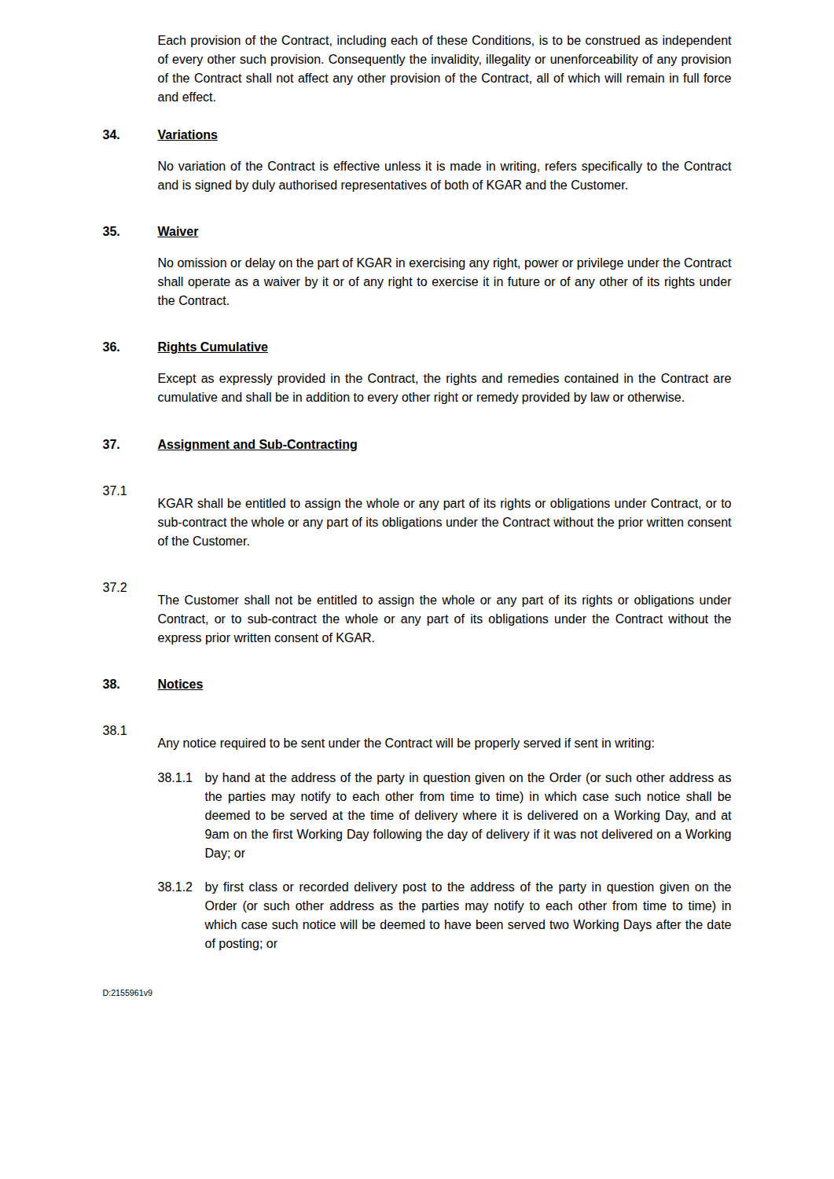Each provision of the Contract, including each of these Conditions, is to be construed as independent of every other such provision. Consequently the invalidity, illegality or unenforceability of any provision of the Contract shall not affect any other provision of the Contract, all of which will remain in full force and effect.
34.
Variations
No variation of the Contract is effective unless it is made in writing, refers specifically to the Contract and is signed by duly authorised representatives of both of KGAR and the Customer.
35.
Waiver
No omission or delay on the part of KGAR in exercising any right, power or privilege under the Contract shall operate as a waiver by it or of any right to exercise it in future or of any other of its rights under the Contract.
36.
Rights Cumulative
Except as expressly provided in the Contract, the rights and remedies contained in the Contract are cumulative and shall be in addition to every other right or remedy provided by law or otherwise.
37.
Assignment and Sub-Contracting
37.1
KGAR shall be entitled to assign the whole or any part of its rights or obligations under Contract, or to sub-contract the whole or any part of its obligations under the Contract without the prior written consent of the Customer.
37.2
The Customer shall not be entitled to assign the whole or any part of its rights or obligations under Contract, or to sub-contract the whole or any part of its obligations under the Contract without the express prior written consent of KGAR.
38.
Notices
38.1
Any notice required to be sent under the Contract will be properly served if sent in writing:
38.1.1
by hand at the address of the party in question given on the Order (or such other address as the parties may notify to each other from time to time) in which case such notice shall be deemed to be served at the time of delivery where it is delivered on a Working Day, and at 9am on the first Working Day following the day of delivery if it was not delivered on a Working Day; or
38.1.2
by first class or recorded delivery post to the address of the party in question given on the Order (or such other address as the parties may notify to each other from time to time) in which case such notice will be deemed to have been served two Working Days after the date of posting; or
D:2155961v9